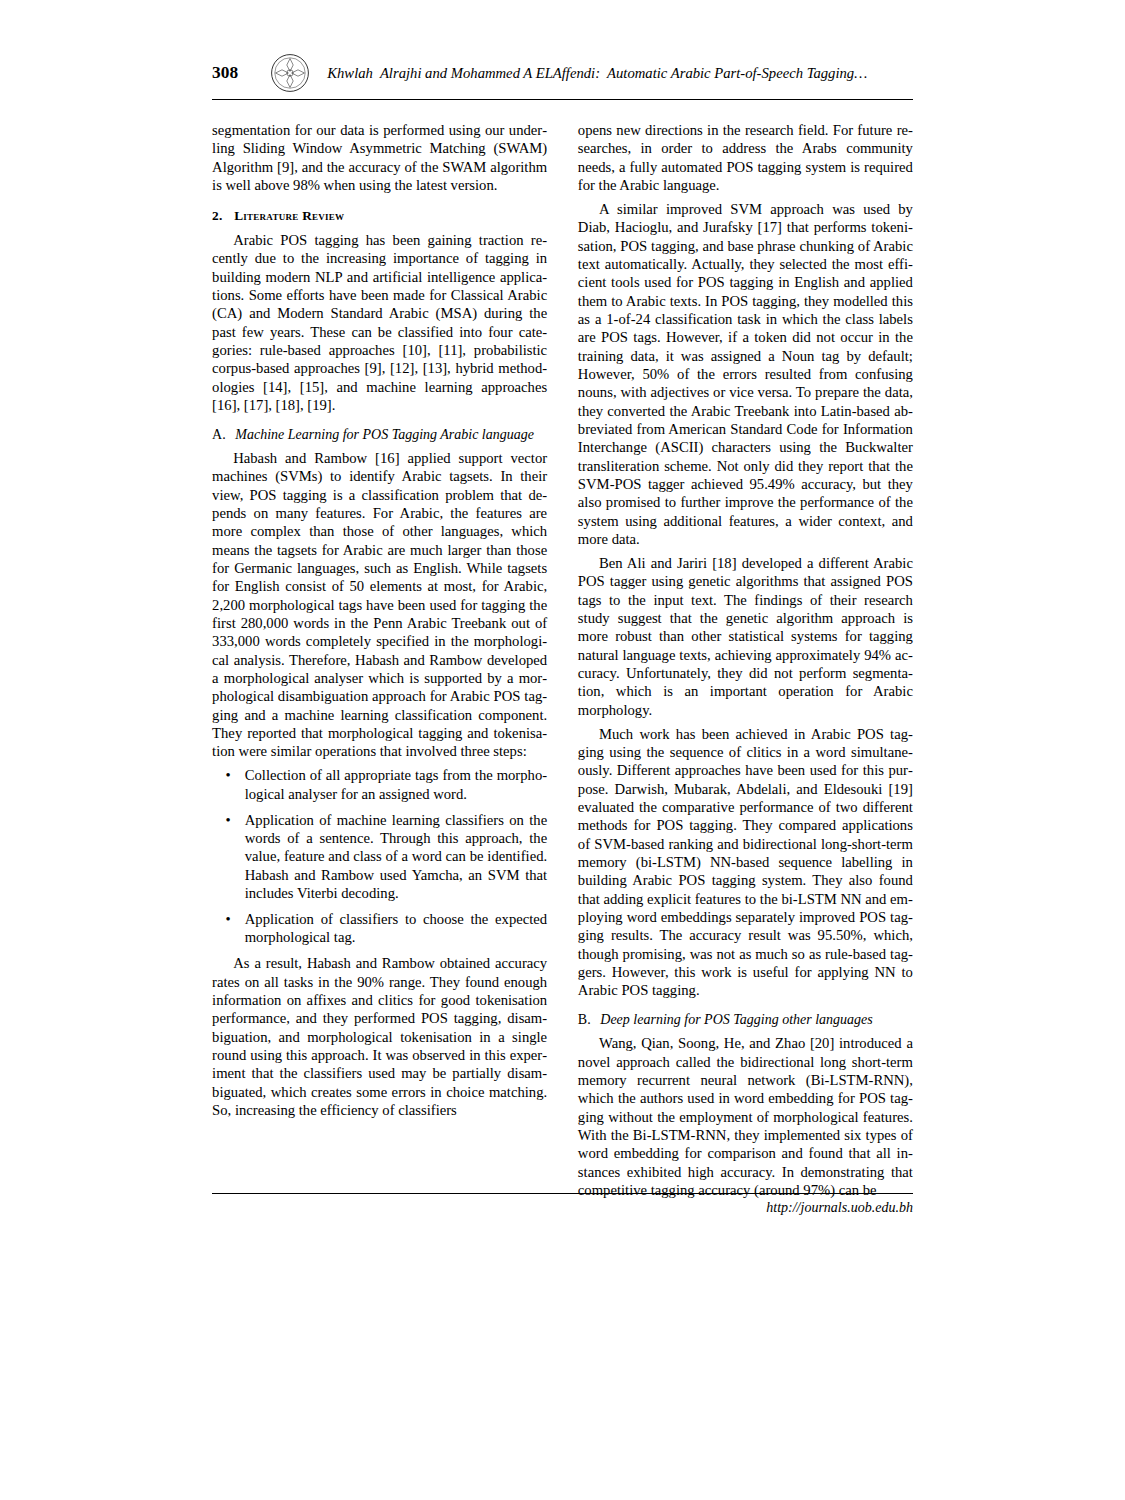308
Khwlah Alrajhi and Mohammed A ELAffendi: Automatic Arabic Part-of-Speech Tagging…
segmentation for our data is performed using our underling Sliding Window Asymmetric Matching (SWAM) Algorithm [9], and the accuracy of the SWAM algorithm is well above 98% when using the latest version.
2. Literature Review
Arabic POS tagging has been gaining traction recently due to the increasing importance of tagging in building modern NLP and artificial intelligence applications. Some efforts have been made for Classical Arabic (CA) and Modern Standard Arabic (MSA) during the past few years. These can be classified into four categories: rule-based approaches [10], [11], probabilistic corpus-based approaches [9], [12], [13], hybrid methodologies [14], [15], and machine learning approaches [16], [17], [18], [19].
A. Machine Learning for POS Tagging Arabic language
Habash and Rambow [16] applied support vector machines (SVMs) to identify Arabic tagsets. In their view, POS tagging is a classification problem that depends on many features. For Arabic, the features are more complex than those of other languages, which means the tagsets for Arabic are much larger than those for Germanic languages, such as English. While tagsets for English consist of 50 elements at most, for Arabic, 2,200 morphological tags have been used for tagging the first 280,000 words in the Penn Arabic Treebank out of 333,000 words completely specified in the morphological analysis. Therefore, Habash and Rambow developed a morphological analyser which is supported by a morphological disambiguation approach for Arabic POS tagging and a machine learning classification component. They reported that morphological tagging and tokenisation were similar operations that involved three steps:
Collection of all appropriate tags from the morphological analyser for an assigned word.
Application of machine learning classifiers on the words of a sentence. Through this approach, the value, feature and class of a word can be identified. Habash and Rambow used Yamcha, an SVM that includes Viterbi decoding.
Application of classifiers to choose the expected morphological tag.
As a result, Habash and Rambow obtained accuracy rates on all tasks in the 90% range. They found enough information on affixes and clitics for good tokenisation performance, and they performed POS tagging, disambiguation, and morphological tokenisation in a single round using this approach. It was observed in this experiment that the classifiers used may be partially disambiguated, which creates some errors in choice matching. So, increasing the efficiency of classifiers
opens new directions in the research field. For future researches, in order to address the Arabs community needs, a fully automated POS tagging system is required for the Arabic language.
A similar improved SVM approach was used by Diab, Hacioglu, and Jurafsky [17] that performs tokenisation, POS tagging, and base phrase chunking of Arabic text automatically. Actually, they selected the most efficient tools used for POS tagging in English and applied them to Arabic texts. In POS tagging, they modelled this as a 1-of-24 classification task in which the class labels are POS tags. However, if a token did not occur in the training data, it was assigned a Noun tag by default; However, 50% of the errors resulted from confusing nouns, with adjectives or vice versa. To prepare the data, they converted the Arabic Treebank into Latin-based abbreviated from American Standard Code for Information Interchange (ASCII) characters using the Buckwalter transliteration scheme. Not only did they report that the SVM-POS tagger achieved 95.49% accuracy, but they also promised to further improve the performance of the system using additional features, a wider context, and more data.
Ben Ali and Jariri [18] developed a different Arabic POS tagger using genetic algorithms that assigned POS tags to the input text. The findings of their research study suggest that the genetic algorithm approach is more robust than other statistical systems for tagging natural language texts, achieving approximately 94% accuracy. Unfortunately, they did not perform segmentation, which is an important operation for Arabic morphology.
Much work has been achieved in Arabic POS tagging using the sequence of clitics in a word simultaneously. Different approaches have been used for this purpose. Darwish, Mubarak, Abdelali, and Eldesouki [19] evaluated the comparative performance of two different methods for POS tagging. They compared applications of SVM-based ranking and bidirectional long-short-term memory (bi-LSTM) NN-based sequence labelling in building Arabic POS tagging system. They also found that adding explicit features to the bi-LSTM NN and employing word embeddings separately improved POS tagging results. The accuracy result was 95.50%, which, though promising, was not as much so as rule-based taggers. However, this work is useful for applying NN to Arabic POS tagging.
B. Deep learning for POS Tagging other languages
Wang, Qian, Soong, He, and Zhao [20] introduced a novel approach called the bidirectional long short-term memory recurrent neural network (Bi-LSTM-RNN), which the authors used in word embedding for POS tagging without the employment of morphological features. With the Bi-LSTM-RNN, they implemented six types of word embedding for comparison and found that all instances exhibited high accuracy. In demonstrating that competitive tagging accuracy (around 97%) can be
http://journals.uob.edu.bh